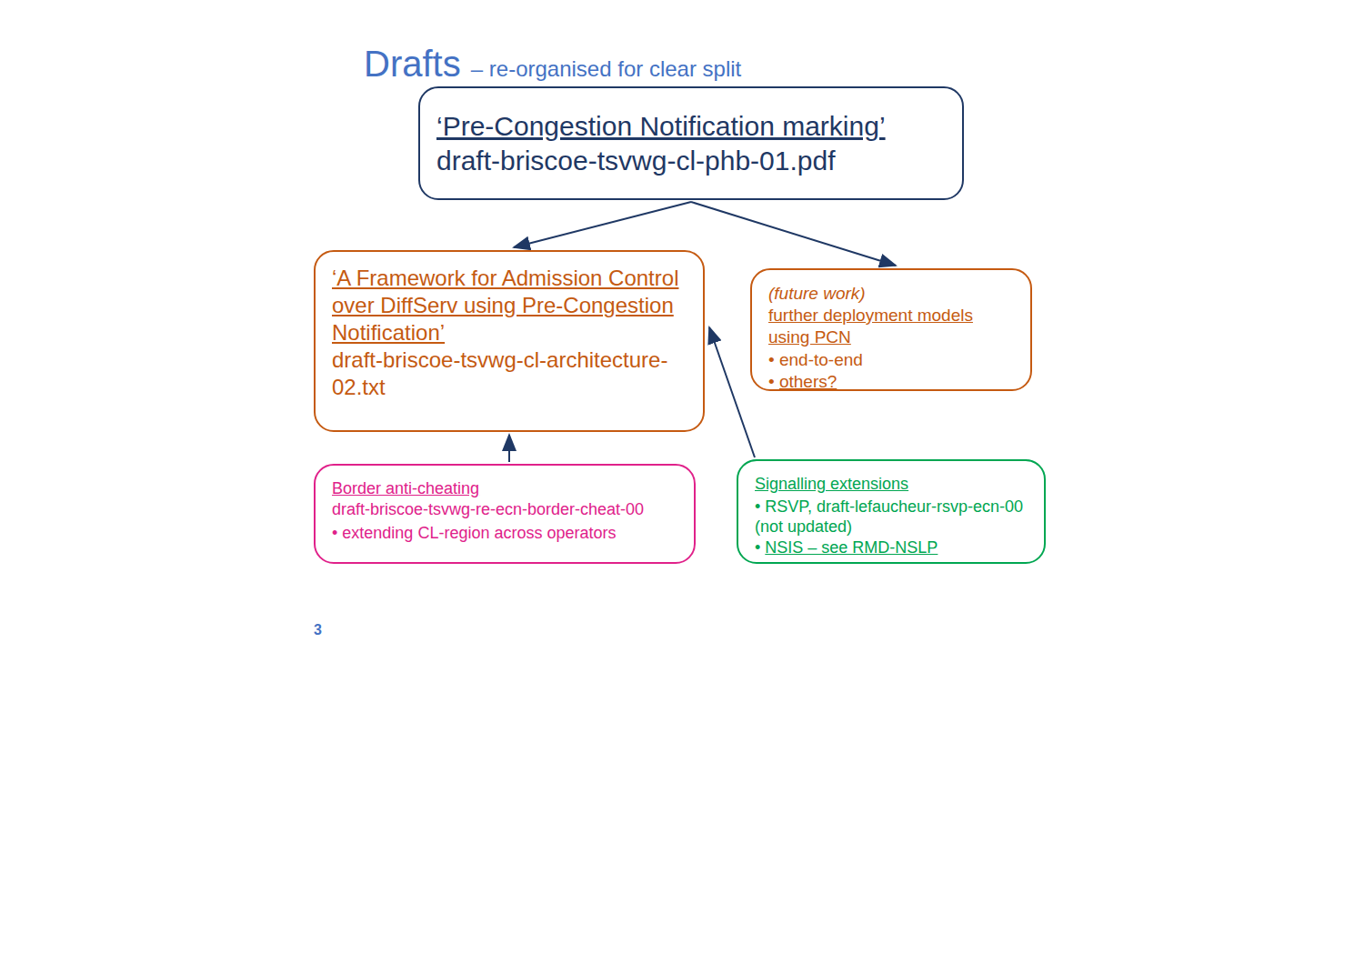Drafts – re-organised for clear split
‘Pre-Congestion Notification marking’
draft-briscoe-tsvwg-cl-phb-01.pdf
‘A Framework for Admission Control over DiffServ using Pre-Congestion Notification’
draft-briscoe-tsvwg-cl-architecture-02.txt
(future work)
further deployment models using PCN
end-to-end
others?
Border anti-cheating
draft-briscoe-tsvwg-re-ecn-border-cheat-00
extending CL-region across operators
Signalling extensions
RSVP, draft-lefaucheur-rsvp-ecn-00 (not updated)
NSIS – see RMD-NSLP
3